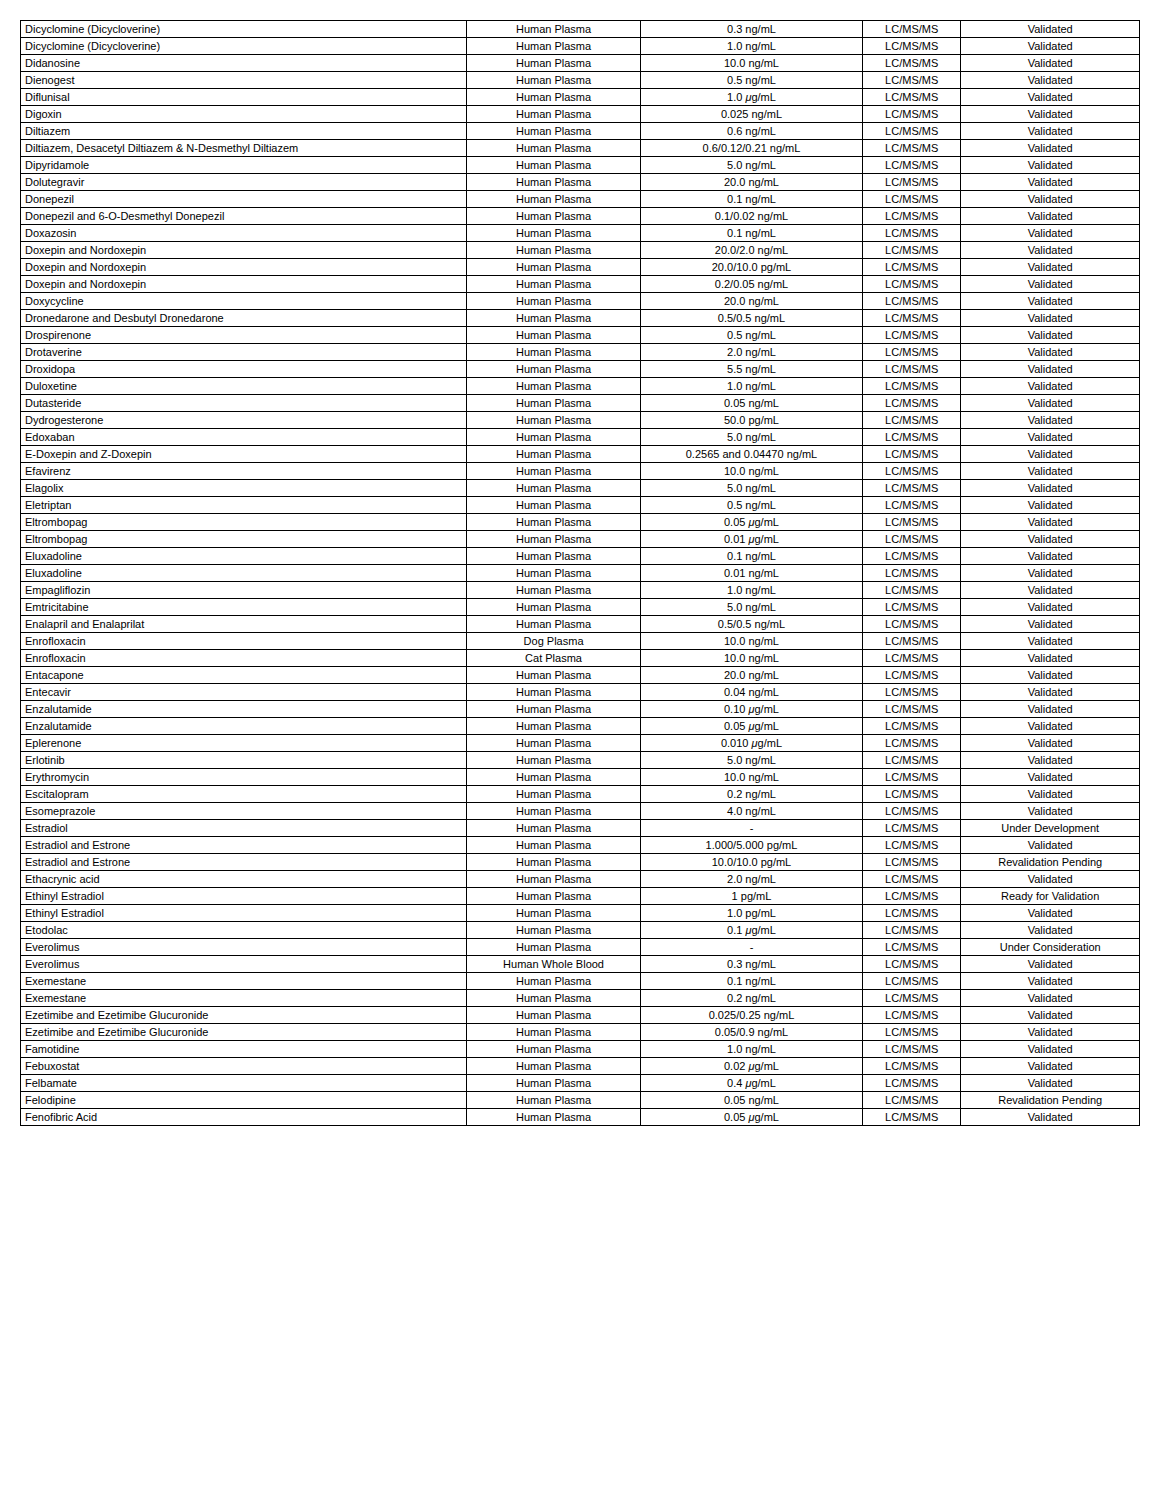| Dicyclomine (Dicycloverine) | Human Plasma | 0.3 ng/mL | LC/MS/MS | Validated |
| Dicyclomine (Dicycloverine) | Human Plasma | 1.0 ng/mL | LC/MS/MS | Validated |
| Didanosine | Human Plasma | 10.0 ng/mL | LC/MS/MS | Validated |
| Dienogest | Human Plasma | 0.5 ng/mL | LC/MS/MS | Validated |
| Diflunisal | Human Plasma | 1.0 μ g/mL | LC/MS/MS | Validated |
| Digoxin | Human Plasma | 0.025 ng/mL | LC/MS/MS | Validated |
| Diltiazem | Human Plasma | 0.6 ng/mL | LC/MS/MS | Validated |
| Diltiazem, Desacetyl Diltiazem & N-Desmethyl Diltiazem | Human Plasma | 0.6/0.12/0.21 ng/mL | LC/MS/MS | Validated |
| Dipyridamole | Human Plasma | 5.0 ng/mL | LC/MS/MS | Validated |
| Dolutegravir | Human Plasma | 20.0 ng/mL | LC/MS/MS | Validated |
| Donepezil | Human Plasma | 0.1 ng/mL | LC/MS/MS | Validated |
| Donepezil and 6-O-Desmethyl Donepezil | Human Plasma | 0.1/0.02 ng/mL | LC/MS/MS | Validated |
| Doxazosin | Human Plasma | 0.1 ng/mL | LC/MS/MS | Validated |
| Doxepin and Nordoxepin | Human Plasma | 20.0/2.0 ng/mL | LC/MS/MS | Validated |
| Doxepin and Nordoxepin | Human Plasma | 20.0/10.0 pg/mL | LC/MS/MS | Validated |
| Doxepin and Nordoxepin | Human Plasma | 0.2/0.05 ng/mL | LC/MS/MS | Validated |
| Doxycycline | Human Plasma | 20.0 ng/mL | LC/MS/MS | Validated |
| Dronedarone and Desbutyl Dronedarone | Human Plasma | 0.5/0.5 ng/mL | LC/MS/MS | Validated |
| Drospirenone | Human Plasma | 0.5 ng/mL | LC/MS/MS | Validated |
| Drotaverine | Human Plasma | 2.0 ng/mL | LC/MS/MS | Validated |
| Droxidopa | Human Plasma | 5.5 ng/mL | LC/MS/MS | Validated |
| Duloxetine | Human Plasma | 1.0 ng/mL | LC/MS/MS | Validated |
| Dutasteride | Human Plasma | 0.05 ng/mL | LC/MS/MS | Validated |
| Dydrogesterone | Human Plasma | 50.0 pg/mL | LC/MS/MS | Validated |
| Edoxaban | Human Plasma | 5.0 ng/mL | LC/MS/MS | Validated |
| E-Doxepin and Z-Doxepin | Human Plasma | 0.2565 and 0.04470 ng/mL | LC/MS/MS | Validated |
| Efavirenz | Human Plasma | 10.0 ng/mL | LC/MS/MS | Validated |
| Elagolix | Human Plasma | 5.0 ng/mL | LC/MS/MS | Validated |
| Eletriptan | Human Plasma | 0.5 ng/mL | LC/MS/MS | Validated |
| Eltrombopag | Human Plasma | 0.05 μ g/mL | LC/MS/MS | Validated |
| Eltrombopag | Human Plasma | 0.01 μ g/mL | LC/MS/MS | Validated |
| Eluxadoline | Human Plasma | 0.1 ng/mL | LC/MS/MS | Validated |
| Eluxadoline | Human Plasma | 0.01 ng/mL | LC/MS/MS | Validated |
| Empagliflozin | Human Plasma | 1.0 ng/mL | LC/MS/MS | Validated |
| Emtricitabine | Human Plasma | 5.0 ng/mL | LC/MS/MS | Validated |
| Enalapril and Enalaprilat | Human Plasma | 0.5/0.5 ng/mL | LC/MS/MS | Validated |
| Enrofloxacin | Dog Plasma | 10.0 ng/mL | LC/MS/MS | Validated |
| Enrofloxacin | Cat Plasma | 10.0 ng/mL | LC/MS/MS | Validated |
| Entacapone | Human Plasma | 20.0 ng/mL | LC/MS/MS | Validated |
| Entecavir | Human Plasma | 0.04 ng/mL | LC/MS/MS | Validated |
| Enzalutamide | Human Plasma | 0.10 μ g/mL | LC/MS/MS | Validated |
| Enzalutamide | Human Plasma | 0.05 μ g/mL | LC/MS/MS | Validated |
| Eplerenone | Human Plasma | 0.010 μ g/mL | LC/MS/MS | Validated |
| Erlotinib | Human Plasma | 5.0 ng/mL | LC/MS/MS | Validated |
| Erythromycin | Human Plasma | 10.0 ng/mL | LC/MS/MS | Validated |
| Escitalopram | Human Plasma | 0.2 ng/mL | LC/MS/MS | Validated |
| Esomeprazole | Human Plasma | 4.0 ng/mL | LC/MS/MS | Validated |
| Estradiol | Human Plasma | - | LC/MS/MS | Under Development |
| Estradiol and Estrone | Human Plasma | 1.000/5.000 pg/mL | LC/MS/MS | Validated |
| Estradiol and Estrone | Human Plasma | 10.0/10.0 pg/mL | LC/MS/MS | Revalidation Pending |
| Ethacrynic acid | Human Plasma | 2.0 ng/mL | LC/MS/MS | Validated |
| Ethinyl Estradiol | Human Plasma | 1 pg/mL | LC/MS/MS | Ready for Validation |
| Ethinyl Estradiol | Human Plasma | 1.0 pg/mL | LC/MS/MS | Validated |
| Etodolac | Human Plasma | 0.1 μ g/mL | LC/MS/MS | Validated |
| Everolimus | Human Plasma | - | LC/MS/MS | Under Consideration |
| Everolimus | Human Whole Blood | 0.3 ng/mL | LC/MS/MS | Validated |
| Exemestane | Human Plasma | 0.1 ng/mL | LC/MS/MS | Validated |
| Exemestane | Human Plasma | 0.2 ng/mL | LC/MS/MS | Validated |
| Ezetimibe and Ezetimibe Glucuronide | Human Plasma | 0.025/0.25 ng/mL | LC/MS/MS | Validated |
| Ezetimibe and Ezetimibe Glucuronide | Human Plasma | 0.05/0.9 ng/mL | LC/MS/MS | Validated |
| Famotidine | Human Plasma | 1.0 ng/mL | LC/MS/MS | Validated |
| Febuxostat | Human Plasma | 0.02 μ g/mL | LC/MS/MS | Validated |
| Felbamate | Human Plasma | 0.4 μ g/mL | LC/MS/MS | Validated |
| Felodipine | Human Plasma | 0.05 ng/mL | LC/MS/MS | Revalidation Pending |
| Fenofibric Acid | Human Plasma | 0.05 μ g/mL | LC/MS/MS | Validated |